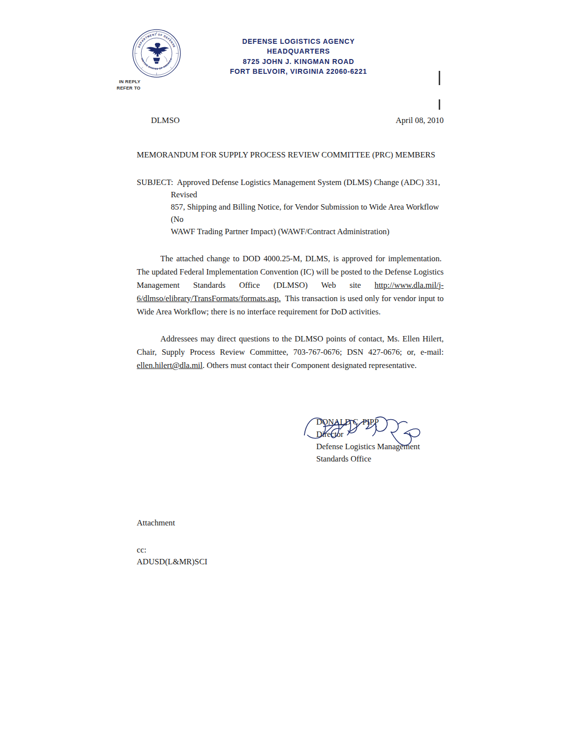DEPARTMENT OF DEFENSE UNITED STATES OF AMERICA
DEFENSE LOGISTICS AGENCY
HEADQUARTERS
8725 JOHN J. KINGMAN ROAD
FORT BELVOIR, VIRGINIA 22060-6221
IN REPLY
REFER TO
DLMSO April 08, 2010
MEMORANDUM FOR SUPPLY PROCESS REVIEW COMMITTEE (PRC) MEMBERS
SUBJECT: Approved Defense Logistics Management System (DLMS) Change (ADC) 331, Revised 857, Shipping and Billing Notice, for Vendor Submission to Wide Area Workflow (No WAWF Trading Partner Impact) (WAWF/Contract Administration)
The attached change to DOD 4000.25-M, DLMS, is approved for implementation. The updated Federal Implementation Convention (IC) will be posted to the Defense Logistics Management Standards Office (DLMSO) Web site http://www.dla.mil/j-6/dlmso/elibrary/TransFormats/formats.asp. This transaction is used only for vendor input to Wide Area Workflow; there is no interface requirement for DoD activities.
Addressees may direct questions to the DLMSO points of contact, Ms. Ellen Hilert, Chair, Supply Process Review Committee, 703-767-0676; DSN 427-0676; or, e-mail: ellen.hilert@dla.mil. Others must contact their Component designated representative.
DONALD C. PIPP
Director
Defense Logistics Management
Standards Office
Attachment
cc:
ADUSD(L&MR)SCI